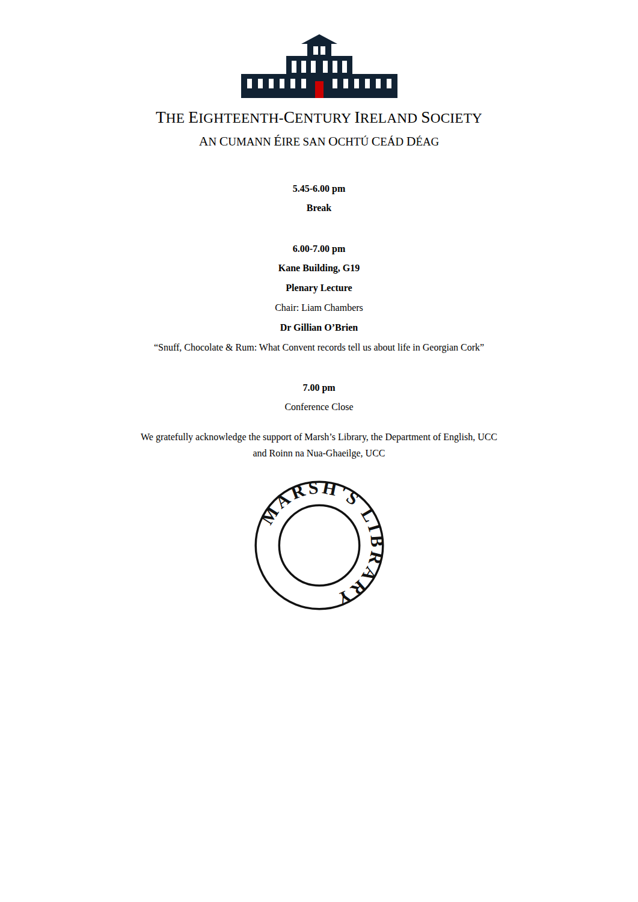THE EIGHTEENTH-CENTURY IRELAND SOCIETY
AN CUMANN ÉIRE SAN OCHTÚ CEÁD DÉAG
5.45-6.00 pm
Break
6.00-7.00 pm
Kane Building, G19
Plenary Lecture
Chair: Liam Chambers
Dr Gillian O’Brien
“Snuff, Chocolate & Rum: What Convent records tell us about life in Georgian Cork”
7.00 pm
Conference Close
We gratefully acknowledge the support of Marsh’s Library, the Department of English, UCC
and Roinn na Nua-Ghaeilge, UCC